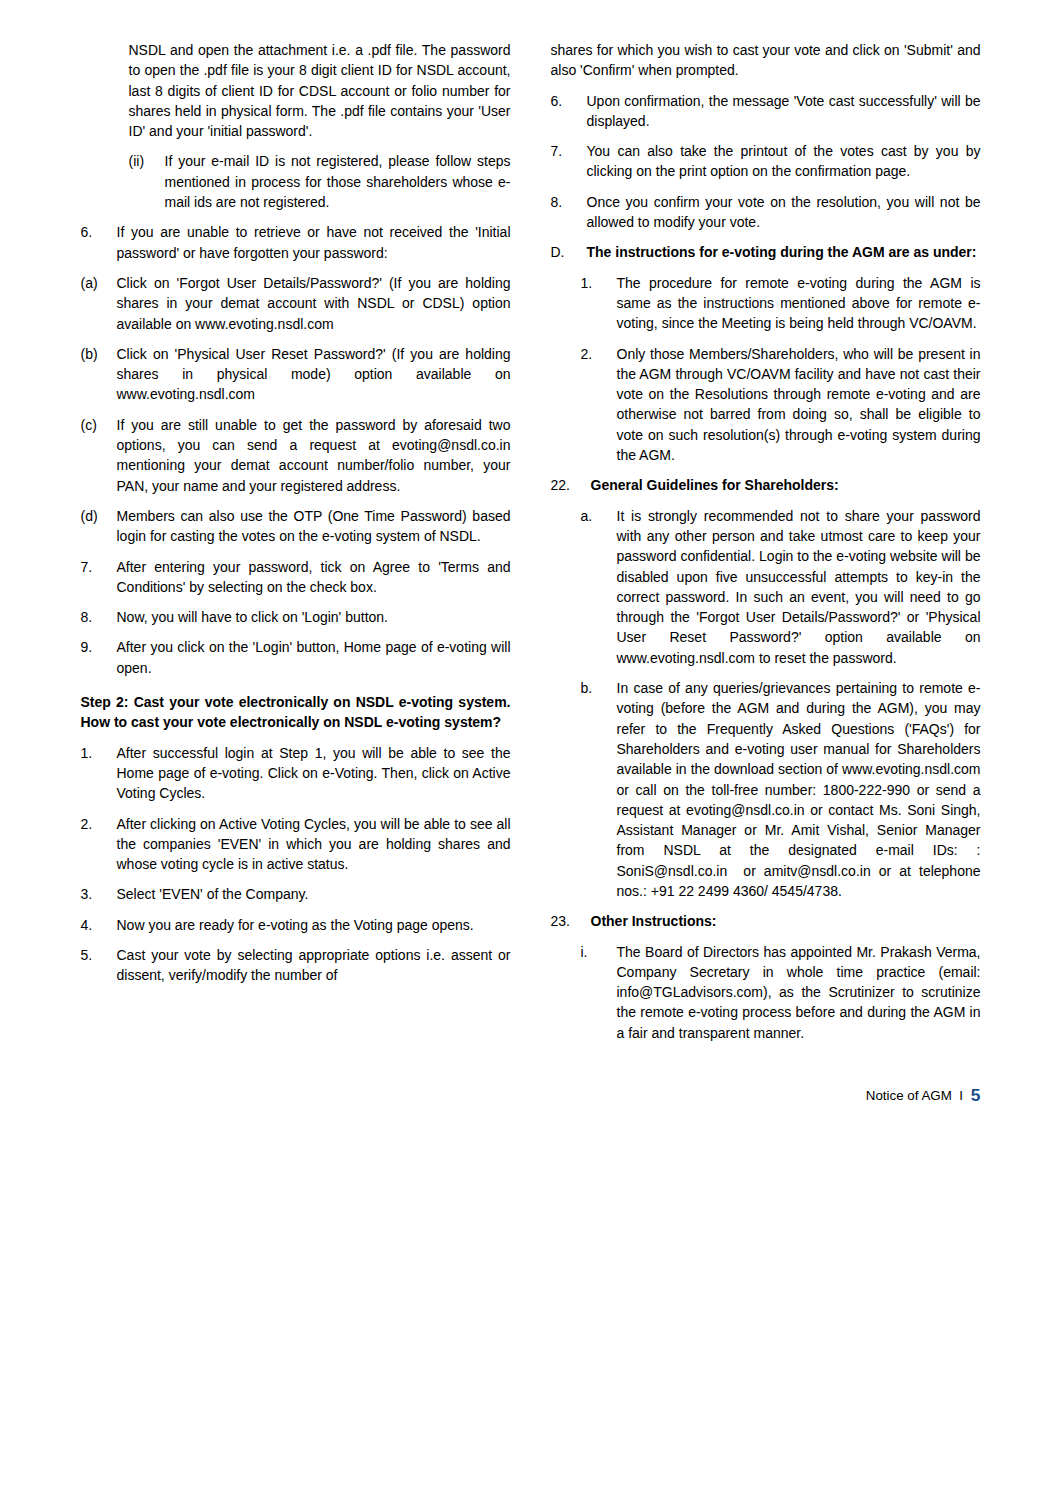NSDL and open the attachment i.e. a .pdf file. The password to open the .pdf file is your 8 digit client ID for NSDL account, last 8 digits of client ID for CDSL account or folio number for shares held in physical form. The .pdf file contains your 'User ID' and your 'initial password'.
(ii)
If your e-mail ID is not registered, please follow steps mentioned in process for those shareholders whose e-mail ids are not registered.
6.
If you are unable to retrieve or have not received the 'Initial password' or have forgotten your password:
(a)
Click on 'Forgot User Details/Password?' (If you are holding shares in your demat account with NSDL or CDSL) option available on www.evoting.nsdl.com
(b)
Click on 'Physical User Reset Password?' (If you are holding shares in physical mode) option available on www.evoting.nsdl.com
(c)
If you are still unable to get the password by aforesaid two options, you can send a request at evoting@nsdl.co.in mentioning your demat account number/folio number, your PAN, your name and your registered address.
(d)
Members can also use the OTP (One Time Password) based login for casting the votes on the e-voting system of NSDL.
7.
After entering your password, tick on Agree to 'Terms and Conditions' by selecting on the check box.
8.
Now, you will have to click on 'Login' button.
9.
After you click on the 'Login' button, Home page of e-voting will open.
Step 2: Cast your vote electronically on NSDL e-voting system. How to cast your vote electronically on NSDL e-voting system?
1.
After successful login at Step 1, you will be able to see the Home page of e-voting. Click on e-Voting. Then, click on Active Voting Cycles.
2.
After clicking on Active Voting Cycles, you will be able to see all the companies 'EVEN' in which you are holding shares and whose voting cycle is in active status.
3.
Select 'EVEN' of the Company.
4.
Now you are ready for e-voting as the Voting page opens.
5.
Cast your vote by selecting appropriate options i.e. assent or dissent, verify/modify the number of
shares for which you wish to cast your vote and click on 'Submit' and also 'Confirm' when prompted.
6.
Upon confirmation, the message 'Vote cast successfully' will be displayed.
7.
You can also take the printout of the votes cast by you by clicking on the print option on the confirmation page.
8.
Once you confirm your vote on the resolution, you will not be allowed to modify your vote.
D.
The instructions for e-voting during the AGM are as under:
1.
The procedure for remote e-voting during the AGM is same as the instructions mentioned above for remote e-voting, since the Meeting is being held through VC/OAVM.
2.
Only those Members/Shareholders, who will be present in the AGM through VC/OAVM facility and have not cast their vote on the Resolutions through remote e-voting and are otherwise not barred from doing so, shall be eligible to vote on such resolution(s) through e-voting system during the AGM.
22.
General Guidelines for Shareholders:
a.
It is strongly recommended not to share your password with any other person and take utmost care to keep your password confidential. Login to the e-voting website will be disabled upon five unsuccessful attempts to key-in the correct password. In such an event, you will need to go through the 'Forgot User Details/Password?' or 'Physical User Reset Password?' option available on www.evoting.nsdl.com to reset the password.
b.
In case of any queries/grievances pertaining to remote e-voting (before the AGM and during the AGM), you may refer to the Frequently Asked Questions ('FAQs') for Shareholders and e-voting user manual for Shareholders available in the download section of www.evoting.nsdl.com or call on the toll-free number: 1800-222-990 or send a request at evoting@nsdl.co.in or contact Ms. Soni Singh, Assistant Manager or Mr. Amit Vishal, Senior Manager from NSDL at the designated e-mail IDs: : SoniS@nsdl.co.in or amitv@nsdl.co.in or at telephone nos.: +91 22 2499 4360/ 4545/4738.
23.
Other Instructions:
i.
The Board of Directors has appointed Mr. Prakash Verma, Company Secretary in whole time practice (email: info@TGLadvisors.com), as the Scrutinizer to scrutinize the remote e-voting process before and during the AGM in a fair and transparent manner.
Notice of AGM I 5